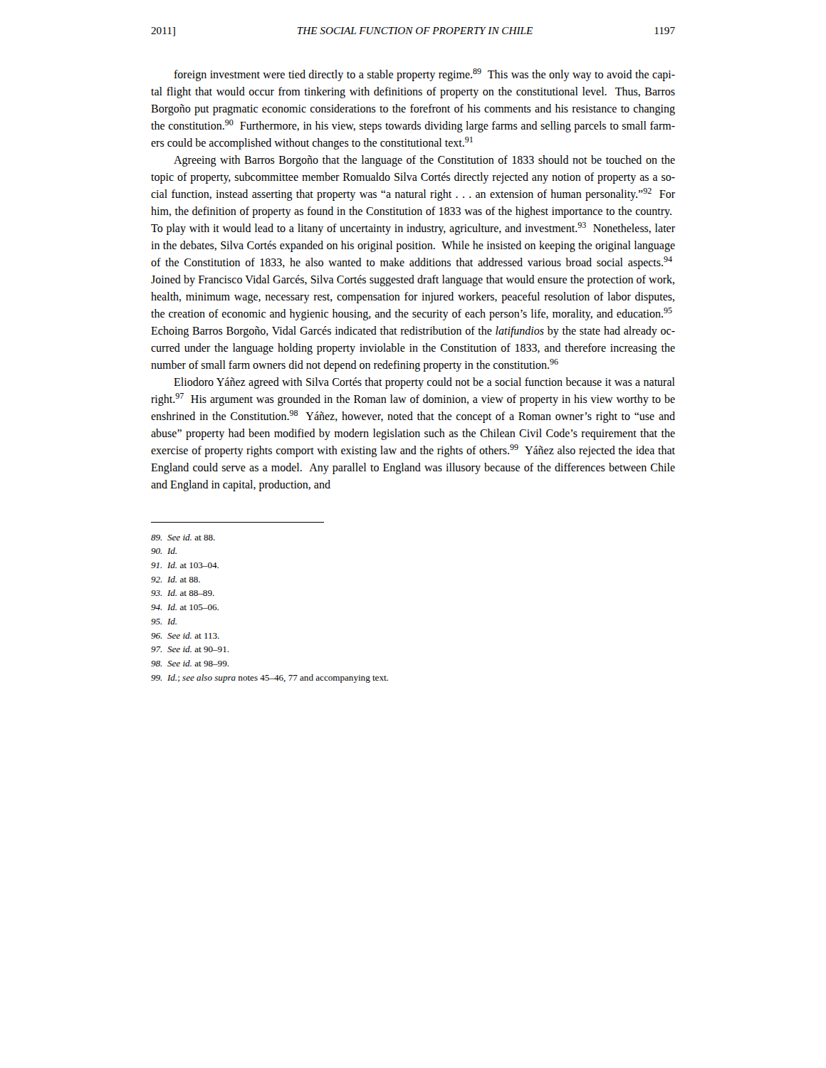2011] THE SOCIAL FUNCTION OF PROPERTY IN CHILE 1197
foreign investment were tied directly to a stable property regime.89 This was the only way to avoid the capital flight that would occur from tinkering with definitions of property on the constitutional level. Thus, Barros Borgoño put pragmatic economic considerations to the forefront of his comments and his resistance to changing the constitution.90 Furthermore, in his view, steps towards dividing large farms and selling parcels to small farmers could be accomplished without changes to the constitutional text.91
Agreeing with Barros Borgoño that the language of the Constitution of 1833 should not be touched on the topic of property, subcommittee member Romualdo Silva Cortés directly rejected any notion of property as a social function, instead asserting that property was “a natural right . . . an extension of human personality.”92 For him, the definition of property as found in the Constitution of 1833 was of the highest importance to the country. To play with it would lead to a litany of uncertainty in industry, agriculture, and investment.93 Nonetheless, later in the debates, Silva Cortés expanded on his original position. While he insisted on keeping the original language of the Constitution of 1833, he also wanted to make additions that addressed various broad social aspects.94 Joined by Francisco Vidal Garcés, Silva Cortés suggested draft language that would ensure the protection of work, health, minimum wage, necessary rest, compensation for injured workers, peaceful resolution of labor disputes, the creation of economic and hygienic housing, and the security of each person’s life, morality, and education.95 Echoing Barros Borgoño, Vidal Garcés indicated that redistribution of the latifundios by the state had already occurred under the language holding property inviolable in the Constitution of 1833, and therefore increasing the number of small farm owners did not depend on redefining property in the constitution.96
Eliodoro Yáñez agreed with Silva Cortés that property could not be a social function because it was a natural right.97 His argument was grounded in the Roman law of dominion, a view of property in his view worthy to be enshrined in the Constitution.98 Yáñez, however, noted that the concept of a Roman owner’s right to “use and abuse” property had been modified by modern legislation such as the Chilean Civil Code’s requirement that the exercise of property rights comport with existing law and the rights of others.99 Yáñez also rejected the idea that England could serve as a model. Any parallel to England was illusory because of the differences between Chile and England in capital, production, and
89. See id. at 88.
90. Id.
91. Id. at 103–04.
92. Id. at 88.
93. Id. at 88–89.
94. Id. at 105–06.
95. Id.
96. See id. at 113.
97. See id. at 90–91.
98. See id. at 98–99.
99. Id.; see also supra notes 45–46, 77 and accompanying text.